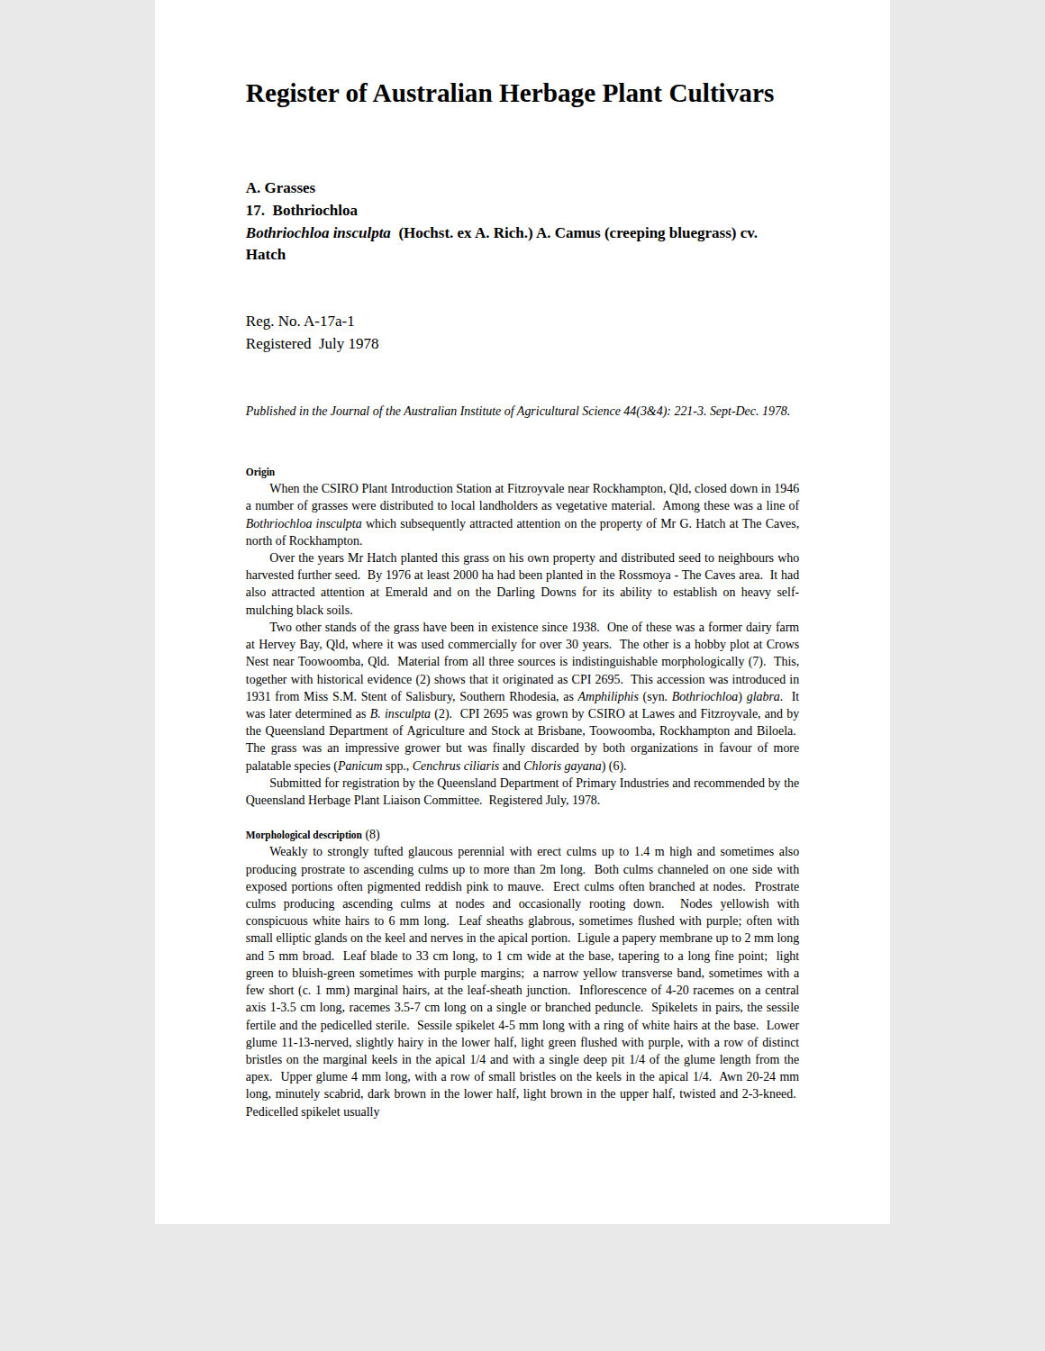Register of Australian Herbage Plant Cultivars
A. Grasses
17. Bothriochloa
Bothriochloa insculpta (Hochst. ex A. Rich.) A. Camus (creeping bluegrass) cv. Hatch
Reg. No. A-17a-1
Registered July 1978
Published in the Journal of the Australian Institute of Agricultural Science 44(3&4): 221-3. Sept-Dec. 1978.
Origin
When the CSIRO Plant Introduction Station at Fitzroyvale near Rockhampton, Qld, closed down in 1946 a number of grasses were distributed to local landholders as vegetative material. Among these was a line of Bothriochloa insculpta which subsequently attracted attention on the property of Mr G. Hatch at The Caves, north of Rockhampton.
Over the years Mr Hatch planted this grass on his own property and distributed seed to neighbours who harvested further seed. By 1976 at least 2000 ha had been planted in the Rossmoya - The Caves area. It had also attracted attention at Emerald and on the Darling Downs for its ability to establish on heavy self-mulching black soils.
Two other stands of the grass have been in existence since 1938. One of these was a former dairy farm at Hervey Bay, Qld, where it was used commercially for over 30 years. The other is a hobby plot at Crows Nest near Toowoomba, Qld. Material from all three sources is indistinguishable morphologically (7). This, together with historical evidence (2) shows that it originated as CPI 2695. This accession was introduced in 1931 from Miss S.M. Stent of Salisbury, Southern Rhodesia, as Amphiliphis (syn. Bothriochloa) glabra. It was later determined as B. insculpta (2). CPI 2695 was grown by CSIRO at Lawes and Fitzroyvale, and by the Queensland Department of Agriculture and Stock at Brisbane, Toowoomba, Rockhampton and Biloela. The grass was an impressive grower but was finally discarded by both organizations in favour of more palatable species (Panicum spp., Cenchrus ciliaris and Chloris gayana) (6).
Submitted for registration by the Queensland Department of Primary Industries and recommended by the Queensland Herbage Plant Liaison Committee. Registered July, 1978.
Morphological description
(8)
Weakly to strongly tufted glaucous perennial with erect culms up to 1.4 m high and sometimes also producing prostrate to ascending culms up to more than 2m long. Both culms channeled on one side with exposed portions often pigmented reddish pink to mauve. Erect culms often branched at nodes. Prostrate culms producing ascending culms at nodes and occasionally rooting down. Nodes yellowish with conspicuous white hairs to 6 mm long. Leaf sheaths glabrous, sometimes flushed with purple; often with small elliptic glands on the keel and nerves in the apical portion. Ligule a papery membrane up to 2 mm long and 5 mm broad. Leaf blade to 33 cm long, to 1 cm wide at the base, tapering to a long fine point; light green to bluish-green sometimes with purple margins; a narrow yellow transverse band, sometimes with a few short (c. 1 mm) marginal hairs, at the leaf-sheath junction. Inflorescence of 4-20 racemes on a central axis 1-3.5 cm long, racemes 3.5-7 cm long on a single or branched peduncle. Spikelets in pairs, the sessile fertile and the pedicelled sterile. Sessile spikelet 4-5 mm long with a ring of white hairs at the base. Lower glume 11-13-nerved, slightly hairy in the lower half, light green flushed with purple, with a row of distinct bristles on the marginal keels in the apical 1/4 and with a single deep pit 1/4 of the glume length from the apex. Upper glume 4 mm long, with a row of small bristles on the keels in the apical 1/4. Awn 20-24 mm long, minutely scabrid, dark brown in the lower half, light brown in the upper half, twisted and 2-3-kneed. Pedicelled spikelet usually